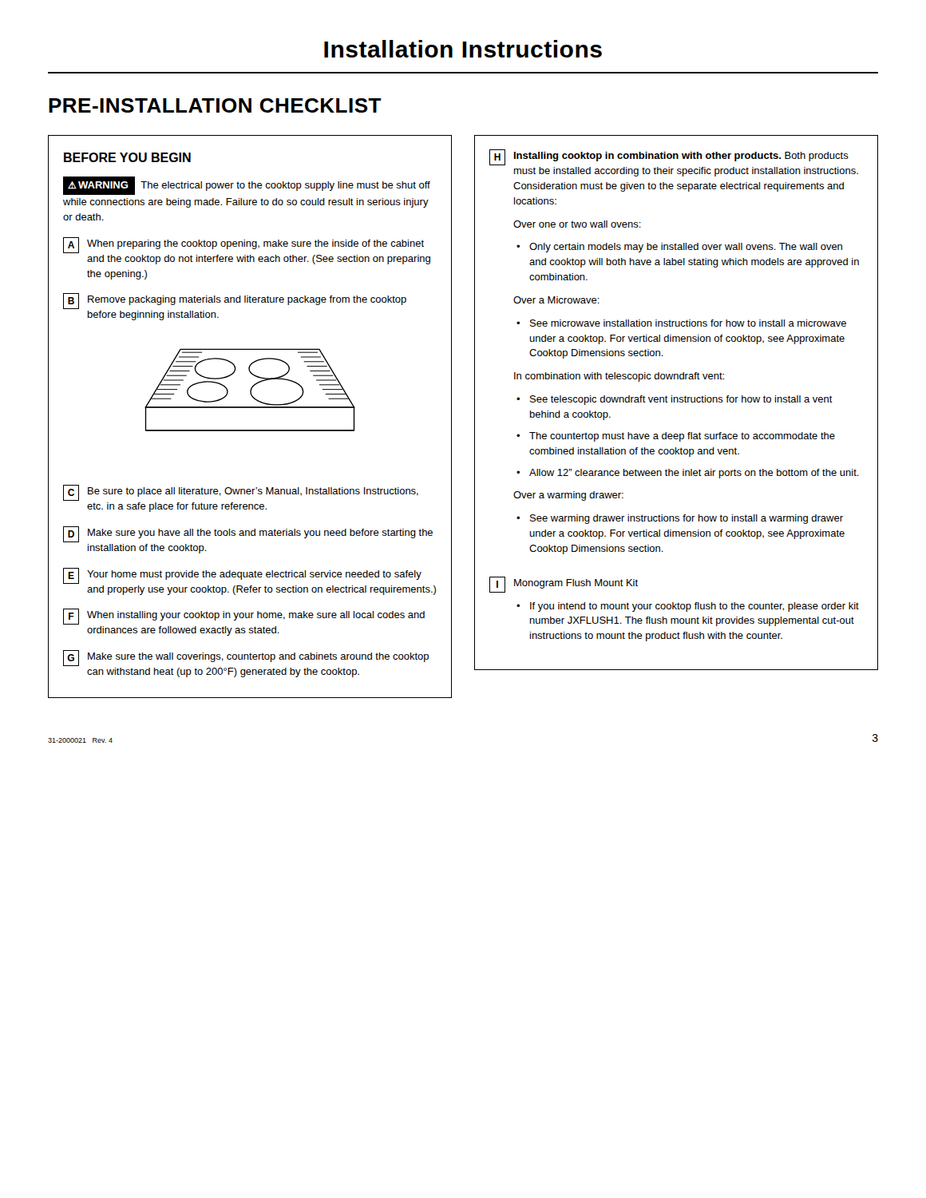Installation Instructions
PRE-INSTALLATION CHECKLIST
BEFORE YOU BEGIN
⚠WARNING The electrical power to the cooktop supply line must be shut off while connections are being made. Failure to do so could result in serious injury or death.
A
When preparing the cooktop opening, make sure the inside of the cabinet and the cooktop do not interfere with each other. (See section on preparing the opening.)
B
Remove packaging materials and literature package from the cooktop before beginning installation.
C
Be sure to place all literature, Owner’s Manual, Installations Instructions, etc. in a safe place for future reference.
D
Make sure you have all the tools and materials you need before starting the installation of the cooktop.
E
Your home must provide the adequate electrical service needed to safely and properly use your cooktop. (Refer to section on electrical requirements.)
F
When installing your cooktop in your home, make sure all local codes and ordinances are followed exactly as stated.
G
Make sure the wall coverings, countertop and cabinets around the cooktop can withstand heat (up to 200°F) generated by the cooktop.
H
Installing cooktop in combination with other products. Both products must be installed according to their specific product installation instructions. Consideration must be given to the separate electrical requirements and locations:
Over one or two wall ovens:
Only certain models may be installed over wall ovens. The wall oven and cooktop will both have a label stating which models are approved in combination.
Over a Microwave:
See microwave installation instructions for how to install a microwave under a cooktop. For vertical dimension of cooktop, see Approximate Cooktop Dimensions section.
In combination with telescopic downdraft vent:
See telescopic downdraft vent instructions for how to install a vent behind a cooktop.
The countertop must have a deep flat surface to accommodate the combined installation of the cooktop and vent.
Allow 12” clearance between the inlet air ports on the bottom of the unit.
Over a warming drawer:
See warming drawer instructions for how to install a warming drawer under a cooktop. For vertical dimension of cooktop, see Approximate Cooktop Dimensions section.
I
Monogram Flush Mount Kit
If you intend to mount your cooktop flush to the counter, please order kit number JXFLUSH1. The flush mount kit provides supplemental cut-out instructions to mount the product flush with the counter.
31-2000021 Rev. 4
3